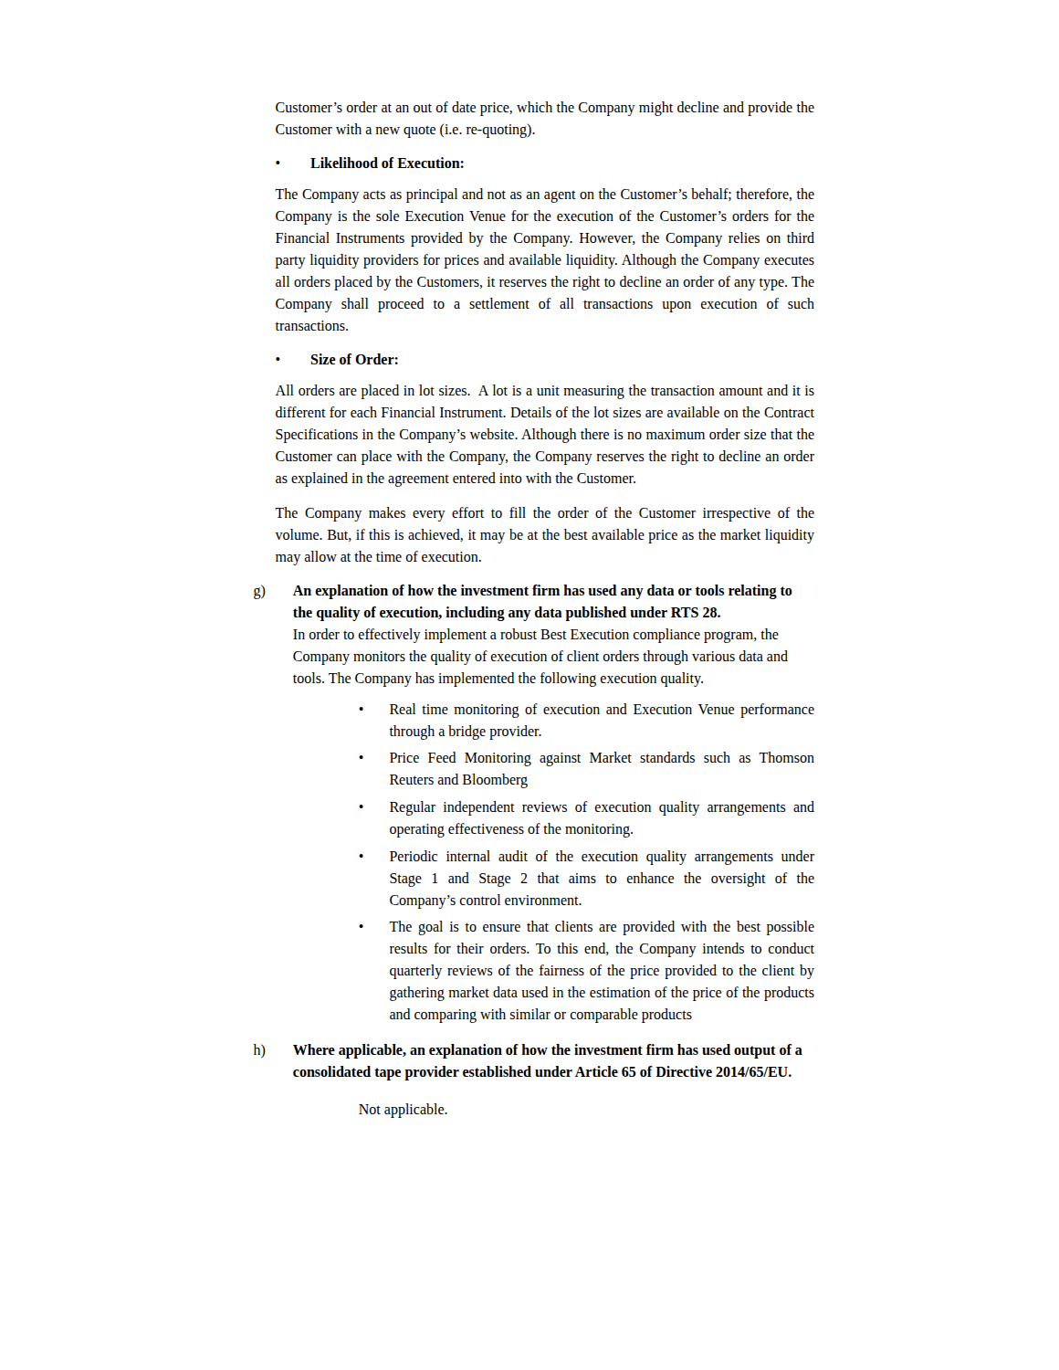Customer’s order at an out of date price, which the Company might decline and provide the Customer with a new quote (i.e. re-quoting).
Likelihood of Execution:
The Company acts as principal and not as an agent on the Customer’s behalf; therefore, the Company is the sole Execution Venue for the execution of the Customer’s orders for the Financial Instruments provided by the Company. However, the Company relies on third party liquidity providers for prices and available liquidity. Although the Company executes all orders placed by the Customers, it reserves the right to decline an order of any type. The Company shall proceed to a settlement of all transactions upon execution of such transactions.
Size of Order:
All orders are placed in lot sizes. A lot is a unit measuring the transaction amount and it is different for each Financial Instrument. Details of the lot sizes are available on the Contract Specifications in the Company’s website. Although there is no maximum order size that the Customer can place with the Company, the Company reserves the right to decline an order as explained in the agreement entered into with the Customer.
The Company makes every effort to fill the order of the Customer irrespective of the volume. But, if this is achieved, it may be at the best available price as the market liquidity may allow at the time of execution.
g) An explanation of how the investment firm has used any data or tools relating to the quality of execution, including any data published under RTS 28.
In order to effectively implement a robust Best Execution compliance program, the Company monitors the quality of execution of client orders through various data and tools. The Company has implemented the following execution quality.
Real time monitoring of execution and Execution Venue performance through a bridge provider.
Price Feed Monitoring against Market standards such as Thomson Reuters and Bloomberg
Regular independent reviews of execution quality arrangements and operating effectiveness of the monitoring.
Periodic internal audit of the execution quality arrangements under Stage 1 and Stage 2 that aims to enhance the oversight of the Company’s control environment.
The goal is to ensure that clients are provided with the best possible results for their orders. To this end, the Company intends to conduct quarterly reviews of the fairness of the price provided to the client by gathering market data used in the estimation of the price of the products and comparing with similar or comparable products
h) Where applicable, an explanation of how the investment firm has used output of a consolidated tape provider established under Article 65 of Directive 2014/65/EU.
Not applicable.